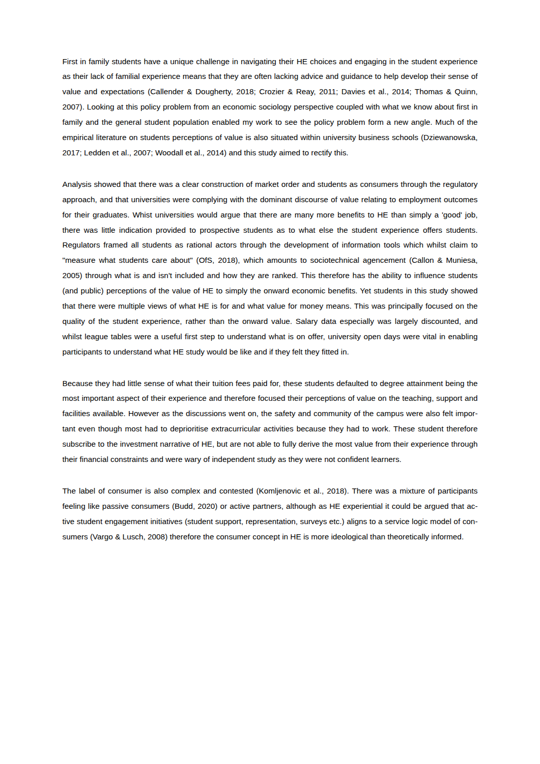First in family students have a unique challenge in navigating their HE choices and engaging in the student experience as their lack of familial experience means that they are often lacking advice and guidance to help develop their sense of value and expectations (Callender & Dougherty, 2018; Crozier & Reay, 2011; Davies et al., 2014; Thomas & Quinn, 2007). Looking at this policy problem from an economic sociology perspective coupled with what we know about first in family and the general student population enabled my work to see the policy problem form a new angle. Much of the empirical literature on students perceptions of value is also situated within university business schools (Dziewanowska, 2017; Ledden et al., 2007; Woodall et al., 2014) and this study aimed to rectify this.
Analysis showed that there was a clear construction of market order and students as consumers through the regulatory approach, and that universities were complying with the dominant discourse of value relating to employment outcomes for their graduates. Whist universities would argue that there are many more benefits to HE than simply a 'good' job, there was little indication provided to prospective students as to what else the student experience offers students. Regulators framed all students as rational actors through the development of information tools which whilst claim to "measure what students care about" (OfS, 2018), which amounts to sociotechnical agencement (Callon & Muniesa, 2005) through what is and isn't included and how they are ranked. This therefore has the ability to influence students (and public) perceptions of the value of HE to simply the onward economic benefits. Yet students in this study showed that there were multiple views of what HE is for and what value for money means. This was principally focused on the quality of the student experience, rather than the onward value. Salary data especially was largely discounted, and whilst league tables were a useful first step to understand what is on offer, university open days were vital in enabling participants to understand what HE study would be like and if they felt they fitted in.
Because they had little sense of what their tuition fees paid for, these students defaulted to degree attainment being the most important aspect of their experience and therefore focused their perceptions of value on the teaching, support and facilities available. However as the discussions went on, the safety and community of the campus were also felt important even though most had to deprioritise extracurricular activities because they had to work. These student therefore subscribe to the investment narrative of HE, but are not able to fully derive the most value from their experience through their financial constraints and were wary of independent study as they were not confident learners.
The label of consumer is also complex and contested (Komljenovic et al., 2018). There was a mixture of participants feeling like passive consumers (Budd, 2020) or active partners, although as HE experiential it could be argued that active student engagement initiatives (student support, representation, surveys etc.) aligns to a service logic model of consumers (Vargo & Lusch, 2008) therefore the consumer concept in HE is more ideological than theoretically informed.